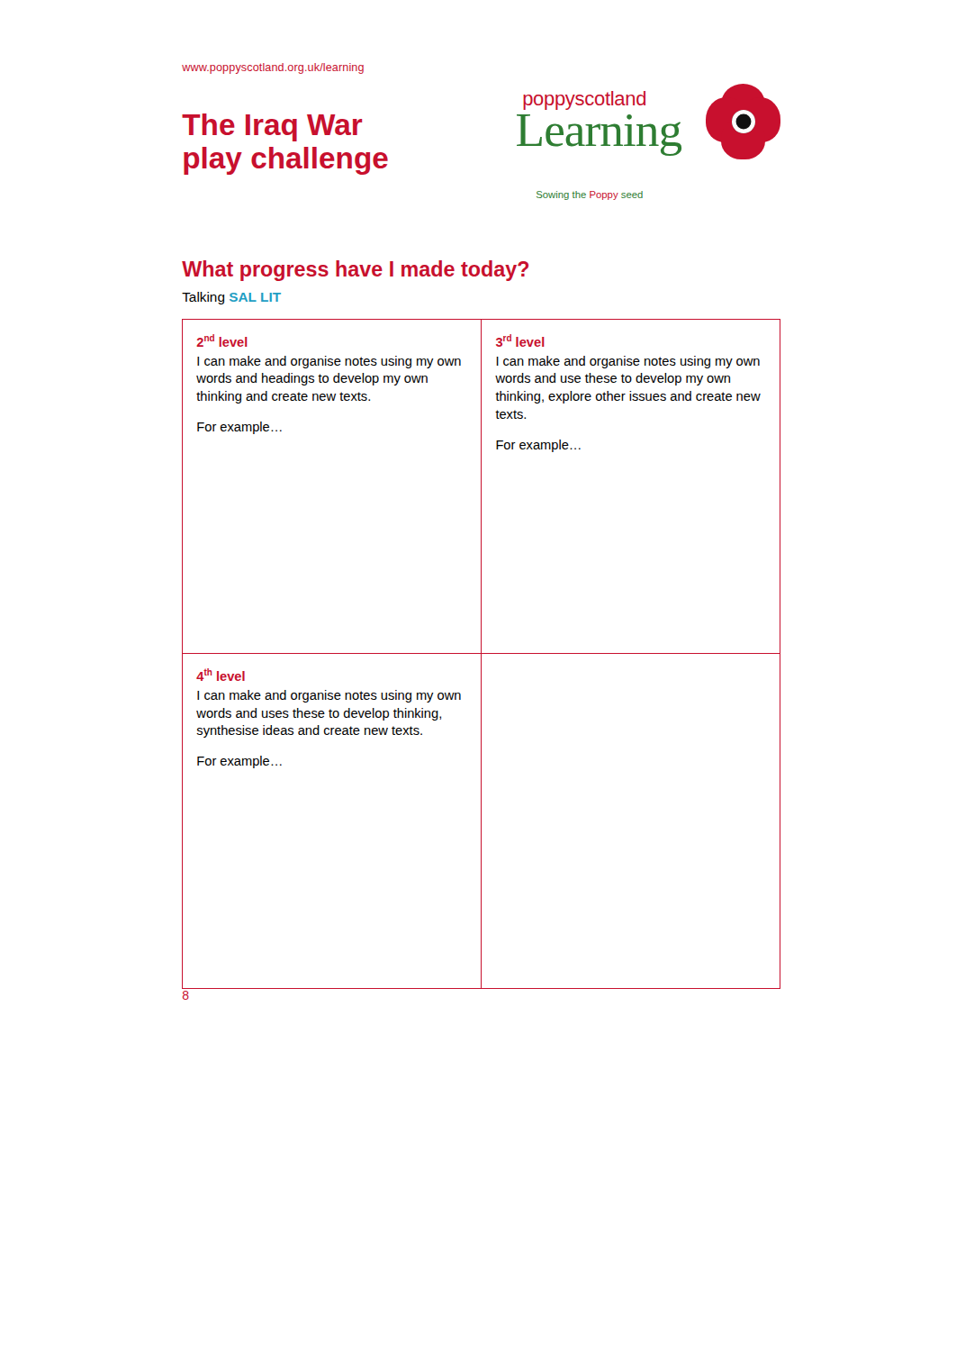www.poppyscotland.org.uk/learning
The Iraq War
play challenge
poppyscotland Learning Sowing the Poppy seed
What progress have I made today?
Talking SAL LIT
| 2 nd level I can make and organise notes using my own words and headings to develop my own thinking and create new texts. For example… | 3 rd level I can make and organise notes using my own words and use these to develop my own thinking, explore other issues and create new texts. For example… |
| 4 th level I can make and organise notes using my own words and uses these to develop thinking, synthesise ideas and create new texts. For example… | |
8